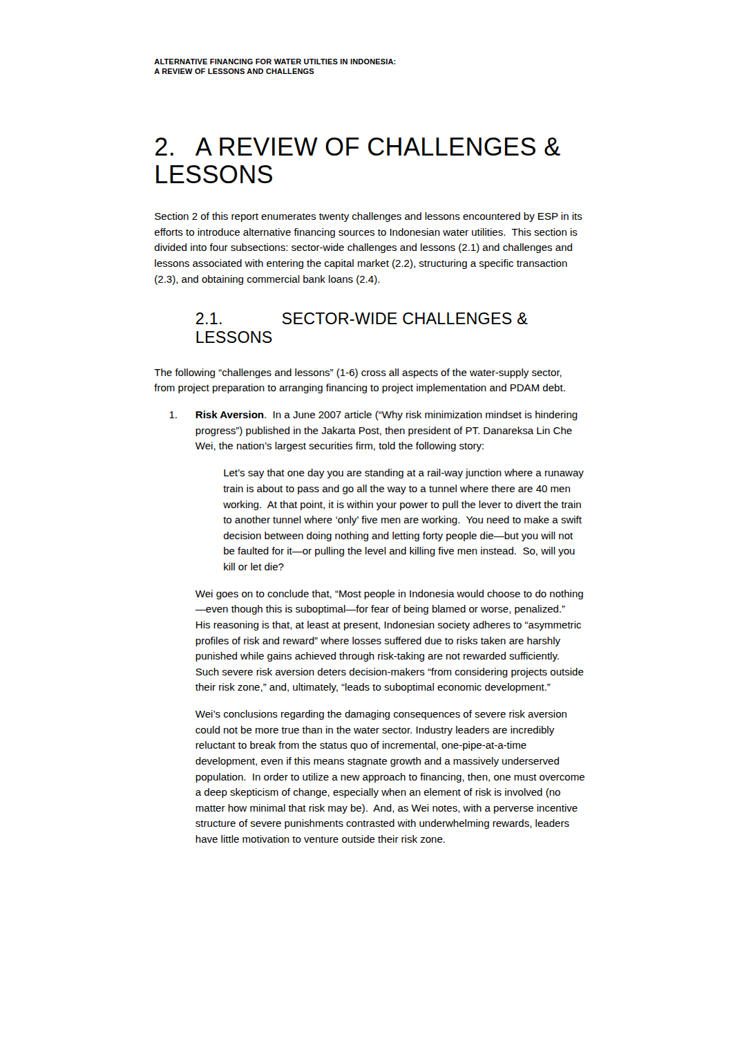Alternative Financing for Water Utilties in Indonesia:
A Review of Lessons and Challengs
2. A REVIEW OF CHALLENGES & LESSONS
Section 2 of this report enumerates twenty challenges and lessons encountered by ESP in its efforts to introduce alternative financing sources to Indonesian water utilities. This section is divided into four subsections: sector-wide challenges and lessons (2.1) and challenges and lessons associated with entering the capital market (2.2), structuring a specific transaction (2.3), and obtaining commercial bank loans (2.4).
2.1. SECTOR-WIDE CHALLENGES & LESSONS
The following “challenges and lessons” (1-6) cross all aspects of the water-supply sector, from project preparation to arranging financing to project implementation and PDAM debt.
Risk Aversion. In a June 2007 article (“Why risk minimization mindset is hindering progress”) published in the Jakarta Post, then president of PT. Danareksa Lin Che Wei, the nation’s largest securities firm, told the following story:
Let’s say that one day you are standing at a rail-way junction where a runaway train is about to pass and go all the way to a tunnel where there are 40 men working. At that point, it is within your power to pull the lever to divert the train to another tunnel where ‘only’ five men are working. You need to make a swift decision between doing nothing and letting forty people die—but you will not be faulted for it—or pulling the level and killing five men instead. So, will you kill or let die?
Wei goes on to conclude that, “Most people in Indonesia would choose to do nothing—even though this is suboptimal—for fear of being blamed or worse, penalized.” His reasoning is that, at least at present, Indonesian society adheres to “asymmetric profiles of risk and reward” where losses suffered due to risks taken are harshly punished while gains achieved through risk-taking are not rewarded sufficiently. Such severe risk aversion deters decision-makers “from considering projects outside their risk zone,” and, ultimately, “leads to suboptimal economic development.”
Wei’s conclusions regarding the damaging consequences of severe risk aversion could not be more true than in the water sector. Industry leaders are incredibly reluctant to break from the status quo of incremental, one-pipe-at-a-time development, even if this means stagnate growth and a massively underserved population. In order to utilize a new approach to financing, then, one must overcome a deep skepticism of change, especially when an element of risk is involved (no matter how minimal that risk may be). And, as Wei notes, with a perverse incentive structure of severe punishments contrasted with underwhelming rewards, leaders have little motivation to venture outside their risk zone.